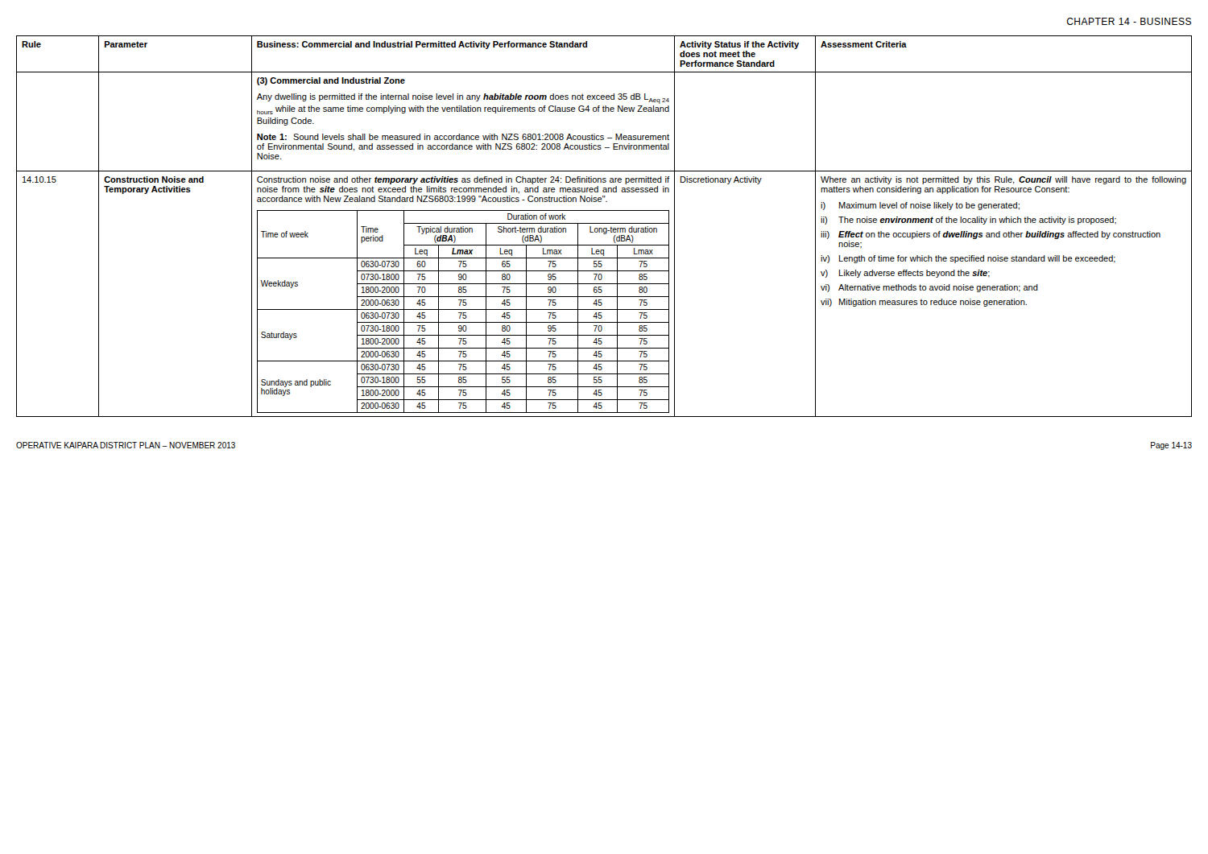CHAPTER 14 - BUSINESS
| Rule | Parameter | Business: Commercial and Industrial Permitted Activity Performance Standard | Activity Status if the Activity does not meet the Performance Standard | Assessment Criteria |
| --- | --- | --- | --- | --- |
| | | (3) Commercial and Industrial Zone Any dwelling is permitted if the internal noise level in any habitable room does not exceed 35 dB L Aeq 24 hours while at the same time complying with the ventilation requirements of Clause G4 of the New Zealand Building Code. Note 1: Sound levels shall be measured in accordance with NZS 6801:2008 Acoustics – Measurement of Environmental Sound, and assessed in accordance with NZS 6802: 2008 Acoustics – Environmental Noise. | | |
| 14.10.15 | Construction Noise and Temporary Activities | Construction noise and other temporary activities as defined in Chapter 24: Definitions are permitted if noise from the site does not exceed the limits recommended in, and are measured and assessed in accordance with New Zealand Standard NZS6803:1999 "Acoustics - Construction Noise". / Time of week / Time period / Duration of work / / Typical duration ( dBA ) / Short-term duration (dBA) / Long-term duration (dBA) / / Leq / Lmax / Leq / Lmax / Leq / Lmax / / Weekdays / 0630-0730 / 60 / 75 / 65 / 75 / 55 / 75 / / 0730-1800 / 75 / 90 / 80 / 95 / 70 / 85 / / 1800-2000 / 70 / 85 / 75 / 90 / 65 / 80 / / 2000-0630 / 45 / 75 / 45 / 75 / 45 / 75 / / Saturdays / 0630-0730 / 45 / 75 / 45 / 75 / 45 / 75 / / 0730-1800 / 75 / 90 / 80 / 95 / 70 / 85 / / 1800-2000 / 45 / 75 / 45 / 75 / 45 / 75 / / 2000-0630 / 45 / 75 / 45 / 75 / 45 / 75 / / Sundays and public holidays / 0630-0730 / 45 / 75 / 45 / 75 / 45 / 75 / / 0730-1800 / 55 / 85 / 55 / 85 / 55 / 85 / / 1800-2000 / 45 / 75 / 45 / 75 / 45 / 75 / / 2000-0630 / 45 / 75 / 45 / 75 / 45 / 75 / | Discretionary Activity | Where an activity is not permitted by this Rule, Council will have regard to the following matters when considering an application for Resource Consent: i) Maximum level of noise likely to be generated; ii) The noise environment of the locality in which the activity is proposed; iii) Effect on the occupiers of dwellings and other buildings affected by construction noise; iv) Length of time for which the specified noise standard will be exceeded; v) Likely adverse effects beyond the site ; vi) Alternative methods to avoid noise generation; and vii) Mitigation measures to reduce noise generation. |
OPERATIVE KAIPARA DISTRICT PLAN – NOVEMBER 2013
Page 14-13